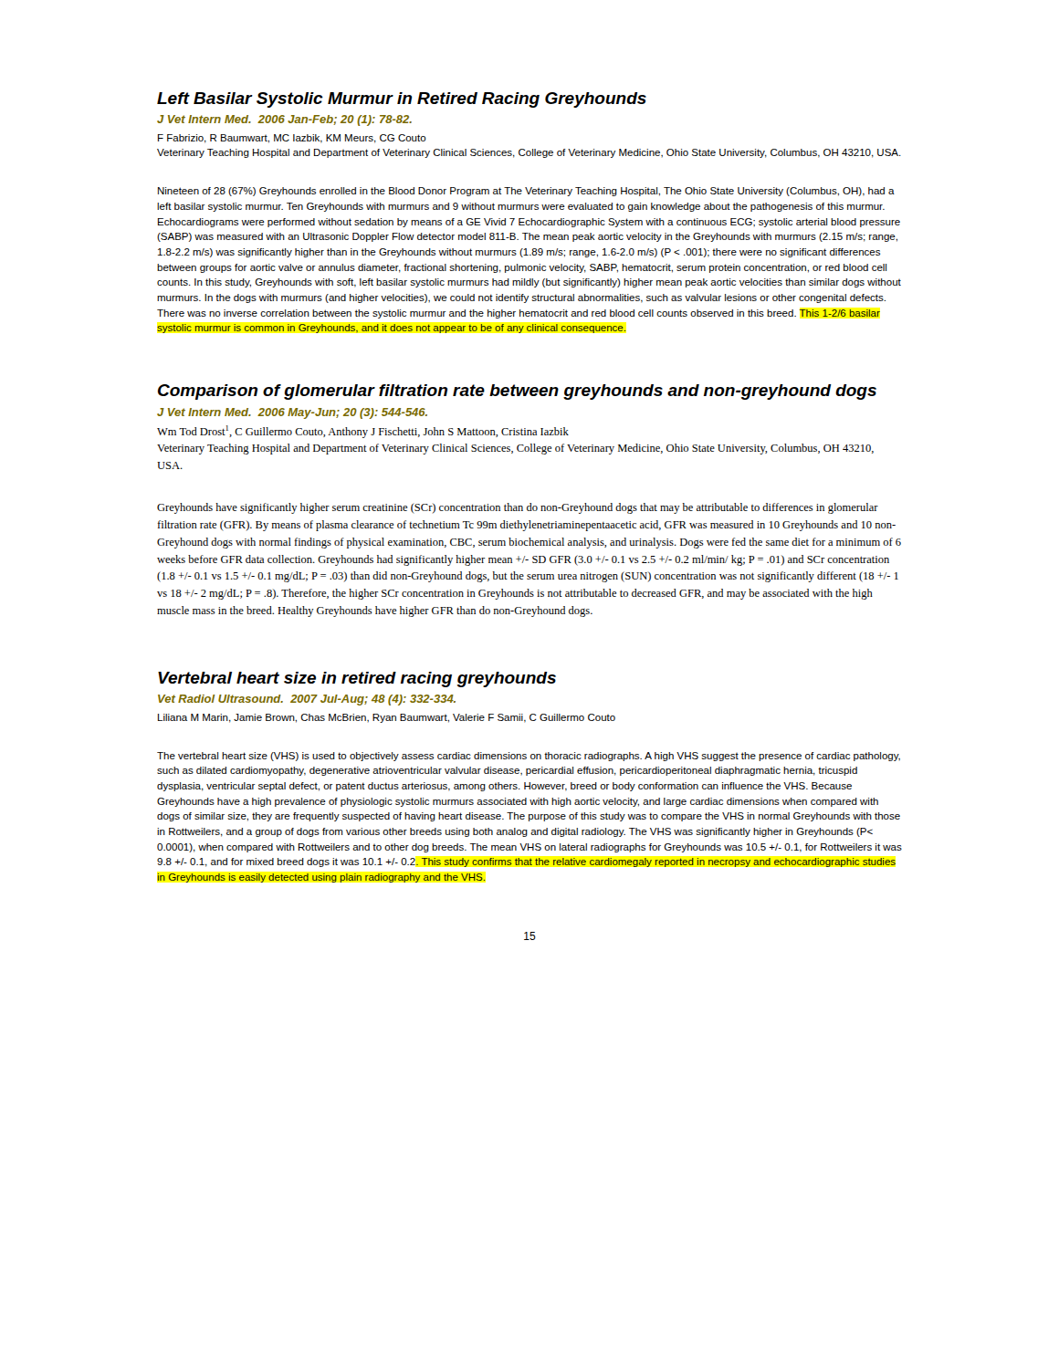Left Basilar Systolic Murmur in Retired Racing Greyhounds
J Vet Intern Med. 2006 Jan-Feb; 20 (1): 78-82.
F Fabrizio, R Baumwart, MC Iazbik, KM Meurs, CG Couto
Veterinary Teaching Hospital and Department of Veterinary Clinical Sciences, College of Veterinary Medicine, Ohio State University, Columbus, OH 43210, USA.
Nineteen of 28 (67%) Greyhounds enrolled in the Blood Donor Program at The Veterinary Teaching Hospital, The Ohio State University (Columbus, OH), had a left basilar systolic murmur. Ten Greyhounds with murmurs and 9 without murmurs were evaluated to gain knowledge about the pathogenesis of this murmur. Echocardiograms were performed without sedation by means of a GE Vivid 7 Echocardiographic System with a continuous ECG; systolic arterial blood pressure (SABP) was measured with an Ultrasonic Doppler Flow detector model 811-B. The mean peak aortic velocity in the Greyhounds with murmurs (2.15 m/s; range, 1.8-2.2 m/s) was significantly higher than in the Greyhounds without murmurs (1.89 m/s; range, 1.6-2.0 m/s) (P < .001); there were no significant differences between groups for aortic valve or annulus diameter, fractional shortening, pulmonic velocity, SABP, hematocrit, serum protein concentration, or red blood cell counts. In this study, Greyhounds with soft, left basilar systolic murmurs had mildly (but significantly) higher mean peak aortic velocities than similar dogs without murmurs. In the dogs with murmurs (and higher velocities), we could not identify structural abnormalities, such as valvular lesions or other congenital defects. There was no inverse correlation between the systolic murmur and the higher hematocrit and red blood cell counts observed in this breed. This 1-2/6 basilar systolic murmur is common in Greyhounds, and it does not appear to be of any clinical consequence.
Comparison of glomerular filtration rate between greyhounds and non-greyhound dogs
J Vet Intern Med. 2006 May-Jun; 20 (3): 544-546.
Wm Tod Drost1, C Guillermo Couto, Anthony J Fischetti, John S Mattoon, Cristina Iazbik
Veterinary Teaching Hospital and Department of Veterinary Clinical Sciences, College of Veterinary Medicine, Ohio State University, Columbus, OH 43210, USA.
Greyhounds have significantly higher serum creatinine (SCr) concentration than do non-Greyhound dogs that may be attributable to differences in glomerular filtration rate (GFR). By means of plasma clearance of technetium Tc 99m diethylenetriaminepentaacetic acid, GFR was measured in 10 Greyhounds and 10 non-Greyhound dogs with normal findings of physical examination, CBC, serum biochemical analysis, and urinalysis. Dogs were fed the same diet for a minimum of 6 weeks before GFR data collection. Greyhounds had significantly higher mean +/- SD GFR (3.0 +/- 0.1 vs 2.5 +/- 0.2 ml/min/ kg; P = .01) and SCr concentration (1.8 +/- 0.1 vs 1.5 +/- 0.1 mg/dL; P = .03) than did non-Greyhound dogs, but the serum urea nitrogen (SUN) concentration was not significantly different (18 +/- 1 vs 18 +/- 2 mg/dL; P = .8). Therefore, the higher SCr concentration in Greyhounds is not attributable to decreased GFR, and may be associated with the high muscle mass in the breed. Healthy Greyhounds have higher GFR than do non-Greyhound dogs.
Vertebral heart size in retired racing greyhounds
Vet Radiol Ultrasound. 2007 Jul-Aug; 48 (4): 332-334.
Liliana M Marin, Jamie Brown, Chas McBrien, Ryan Baumwart, Valerie F Samii, C Guillermo Couto
The vertebral heart size (VHS) is used to objectively assess cardiac dimensions on thoracic radiographs. A high VHS suggest the presence of cardiac pathology, such as dilated cardiomyopathy, degenerative atrioventricular valvular disease, pericardial effusion, pericardioperitoneal diaphragmatic hernia, tricuspid dysplasia, ventricular septal defect, or patent ductus arteriosus, among others. However, breed or body conformation can influence the VHS. Because Greyhounds have a high prevalence of physiologic systolic murmurs associated with high aortic velocity, and large cardiac dimensions when compared with dogs of similar size, they are frequently suspected of having heart disease. The purpose of this study was to compare the VHS in normal Greyhounds with those in Rottweilers, and a group of dogs from various other breeds using both analog and digital radiology. The VHS was significantly higher in Greyhounds (P< 0.0001), when compared with Rottweilers and to other dog breeds. The mean VHS on lateral radiographs for Greyhounds was 10.5 +/- 0.1, for Rottweilers it was 9.8 +/- 0.1, and for mixed breed dogs it was 10.1 +/- 0.2. This study confirms that the relative cardiomegaly reported in necropsy and echocardiographic studies in Greyhounds is easily detected using plain radiography and the VHS.
15